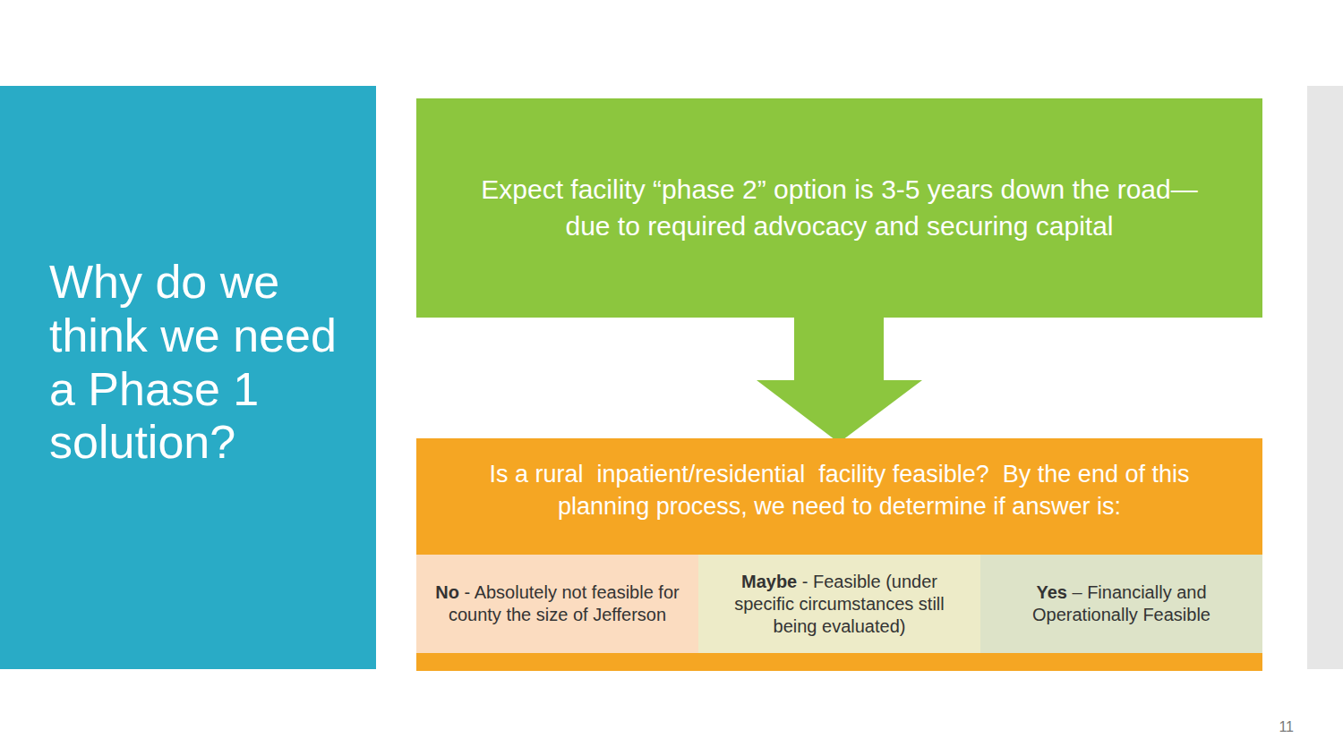Why do we think we need a Phase 1 solution?
Expect facility “phase 2” option is 3-5 years down the road—due to required advocacy and securing capital
Is a rural inpatient/residential facility feasible? By the end of this planning process, we need to determine if answer is:
No - Absolutely not feasible for county the size of Jefferson
Maybe - Feasible (under specific circumstances still being evaluated)
Yes – Financially and Operationally Feasible
11